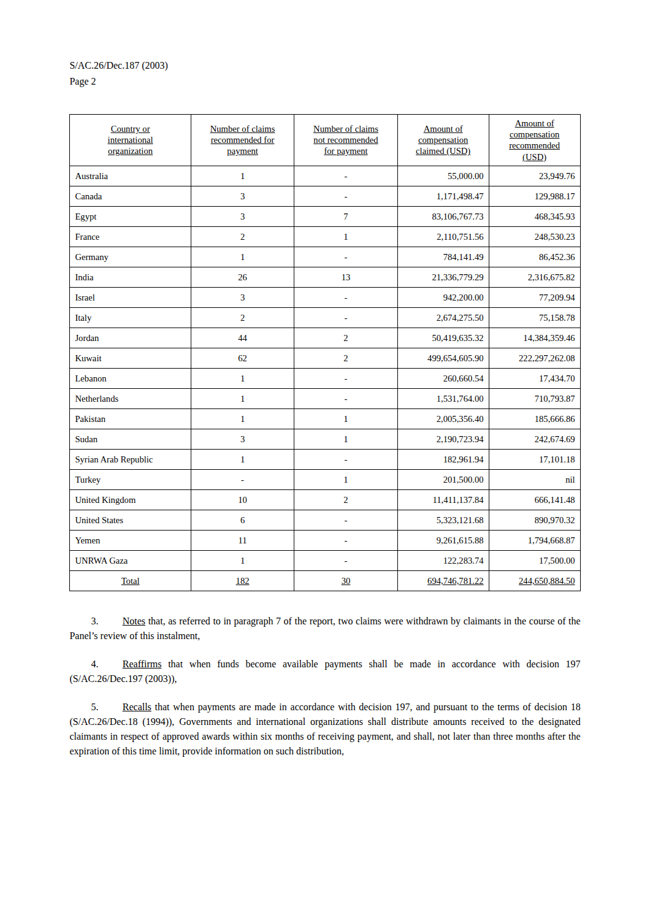S/AC.26/Dec.187 (2003)
Page 2
| Country or international organization | Number of claims recommended for payment | Number of claims not recommended for payment | Amount of compensation claimed (USD) | Amount of compensation recommended (USD) |
| --- | --- | --- | --- | --- |
| Australia | 1 | - | 55,000.00 | 23,949.76 |
| Canada | 3 | - | 1,171,498.47 | 129,988.17 |
| Egypt | 3 | 7 | 83,106,767.73 | 468,345.93 |
| France | 2 | 1 | 2,110,751.56 | 248,530.23 |
| Germany | 1 | - | 784,141.49 | 86,452.36 |
| India | 26 | 13 | 21,336,779.29 | 2,316,675.82 |
| Israel | 3 | - | 942,200.00 | 77,209.94 |
| Italy | 2 | - | 2,674,275.50 | 75,158.78 |
| Jordan | 44 | 2 | 50,419,635.32 | 14,384,359.46 |
| Kuwait | 62 | 2 | 499,654,605.90 | 222,297,262.08 |
| Lebanon | 1 | - | 260,660.54 | 17,434.70 |
| Netherlands | 1 | - | 1,531,764.00 | 710,793.87 |
| Pakistan | 1 | 1 | 2,005,356.40 | 185,666.86 |
| Sudan | 3 | 1 | 2,190,723.94 | 242,674.69 |
| Syrian Arab Republic | 1 | - | 182,961.94 | 17,101.18 |
| Turkey | - | 1 | 201,500.00 | nil |
| United Kingdom | 10 | 2 | 11,411,137.84 | 666,141.48 |
| United States | 6 | - | 5,323,121.68 | 890,970.32 |
| Yemen | 11 | - | 9,261,615.88 | 1,794,668.87 |
| UNRWA Gaza | 1 | - | 122,283.74 | 17,500.00 |
| Total | 182 | 30 | 694,746,781.22 | 244,650,884.50 |
3. Notes that, as referred to in paragraph 7 of the report, two claims were withdrawn by claimants in the course of the Panel’s review of this instalment,
4. Reaffirms that when funds become available payments shall be made in accordance with decision 197 (S/AC.26/Dec.197 (2003)),
5. Recalls that when payments are made in accordance with decision 197, and pursuant to the terms of decision 18 (S/AC.26/Dec.18 (1994)), Governments and international organizations shall distribute amounts received to the designated claimants in respect of approved awards within six months of receiving payment, and shall, not later than three months after the expiration of this time limit, provide information on such distribution,